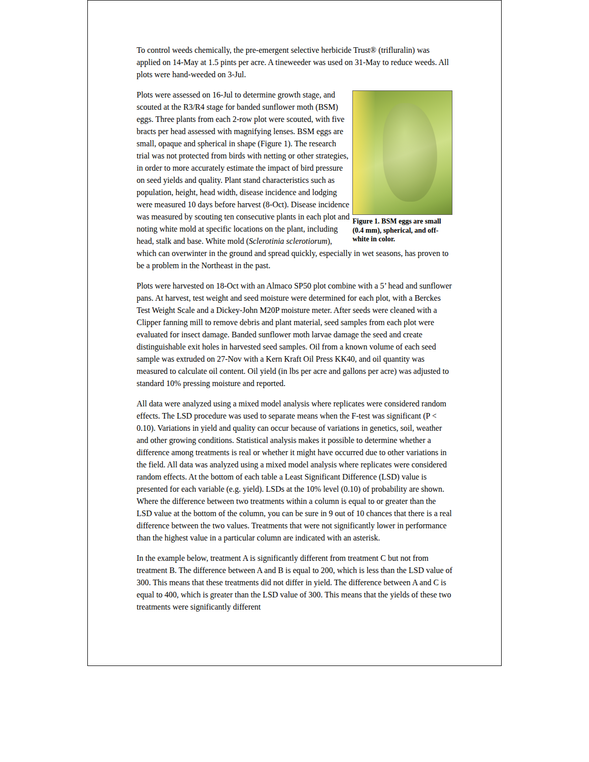To control weeds chemically, the pre-emergent selective herbicide Trust® (trifluralin) was applied on 14-May at 1.5 pints per acre. A tineweeder was used on 31-May to reduce weeds. All plots were hand-weeded on 3-Jul.
Figure 1. BSM eggs are small (0.4 mm), spherical, and off-white in color.
Plots were assessed on 16-Jul to determine growth stage, and scouted at the R3/R4 stage for banded sunflower moth (BSM) eggs. Three plants from each 2-row plot were scouted, with five bracts per head assessed with magnifying lenses. BSM eggs are small, opaque and spherical in shape (Figure 1). The research trial was not protected from birds with netting or other strategies, in order to more accurately estimate the impact of bird pressure on seed yields and quality. Plant stand characteristics such as population, height, head width, disease incidence and lodging were measured 10 days before harvest (8-Oct). Disease incidence was measured by scouting ten consecutive plants in each plot and noting white mold at specific locations on the plant, including head, stalk and base. White mold (Sclerotinia sclerotiorum), which can overwinter in the ground and spread quickly, especially in wet seasons, has proven to be a problem in the Northeast in the past.
Plots were harvested on 18-Oct with an Almaco SP50 plot combine with a 5’ head and sunflower pans. At harvest, test weight and seed moisture were determined for each plot, with a Berckes Test Weight Scale and a Dickey-John M20P moisture meter. After seeds were cleaned with a Clipper fanning mill to remove debris and plant material, seed samples from each plot were evaluated for insect damage. Banded sunflower moth larvae damage the seed and create distinguishable exit holes in harvested seed samples. Oil from a known volume of each seed sample was extruded on 27-Nov with a Kern Kraft Oil Press KK40, and oil quantity was measured to calculate oil content. Oil yield (in lbs per acre and gallons per acre) was adjusted to standard 10% pressing moisture and reported.
All data were analyzed using a mixed model analysis where replicates were considered random effects. The LSD procedure was used to separate means when the F-test was significant (P < 0.10). Variations in yield and quality can occur because of variations in genetics, soil, weather and other growing conditions. Statistical analysis makes it possible to determine whether a difference among treatments is real or whether it might have occurred due to other variations in the field. All data was analyzed using a mixed model analysis where replicates were considered random effects. At the bottom of each table a Least Significant Difference (LSD) value is presented for each variable (e.g. yield). LSDs at the 10% level (0.10) of probability are shown. Where the difference between two treatments within a column is equal to or greater than the LSD value at the bottom of the column, you can be sure in 9 out of 10 chances that there is a real difference between the two values. Treatments that were not significantly lower in performance than the highest value in a particular column are indicated with an asterisk.
In the example below, treatment A is significantly different from treatment C but not from treatment B. The difference between A and B is equal to 200, which is less than the LSD value of 300. This means that these treatments did not differ in yield. The difference between A and C is equal to 400, which is greater than the LSD value of 300. This means that the yields of these two treatments were significantly different